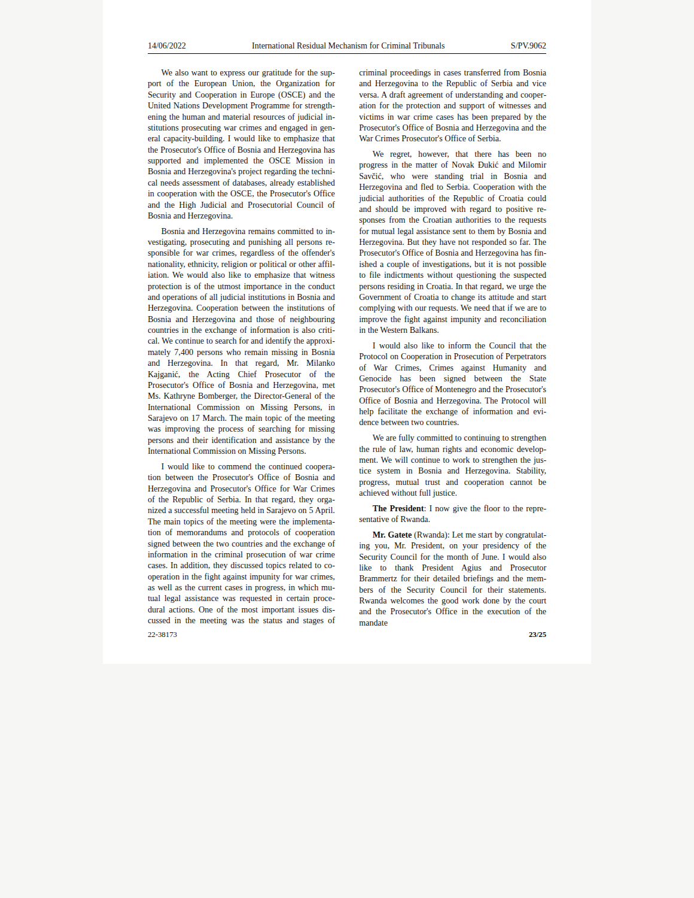14/06/2022
International Residual Mechanism for Criminal Tribunals
S/PV.9062
We also want to express our gratitude for the support of the European Union, the Organization for Security and Cooperation in Europe (OSCE) and the United Nations Development Programme for strengthening the human and material resources of judicial institutions prosecuting war crimes and engaged in general capacity-building. I would like to emphasize that the Prosecutor's Office of Bosnia and Herzegovina has supported and implemented the OSCE Mission in Bosnia and Herzegovina's project regarding the technical needs assessment of databases, already established in cooperation with the OSCE, the Prosecutor's Office and the High Judicial and Prosecutorial Council of Bosnia and Herzegovina.
Bosnia and Herzegovina remains committed to investigating, prosecuting and punishing all persons responsible for war crimes, regardless of the offender's nationality, ethnicity, religion or political or other affiliation. We would also like to emphasize that witness protection is of the utmost importance in the conduct and operations of all judicial institutions in Bosnia and Herzegovina. Cooperation between the institutions of Bosnia and Herzegovina and those of neighbouring countries in the exchange of information is also critical. We continue to search for and identify the approximately 7,400 persons who remain missing in Bosnia and Herzegovina. In that regard, Mr. Milanko Kajganić, the Acting Chief Prosecutor of the Prosecutor's Office of Bosnia and Herzegovina, met Ms. Kathryne Bomberger, the Director-General of the International Commission on Missing Persons, in Sarajevo on 17 March. The main topic of the meeting was improving the process of searching for missing persons and their identification and assistance by the International Commission on Missing Persons.
I would like to commend the continued cooperation between the Prosecutor's Office of Bosnia and Herzegovina and Prosecutor's Office for War Crimes of the Republic of Serbia. In that regard, they organized a successful meeting held in Sarajevo on 5 April. The main topics of the meeting were the implementation of memorandums and protocols of cooperation signed between the two countries and the exchange of information in the criminal prosecution of war crime cases. In addition, they discussed topics related to cooperation in the fight against impunity for war crimes, as well as the current cases in progress, in which mutual legal assistance was requested in certain procedural actions. One of the most important issues discussed in the meeting was the status and stages of criminal proceedings in cases transferred from Bosnia and Herzegovina to the Republic of Serbia and vice versa. A draft agreement of understanding and cooperation for the protection and support of witnesses and victims in war crime cases has been prepared by the Prosecutor's Office of Bosnia and Herzegovina and the War Crimes Prosecutor's Office of Serbia.
We regret, however, that there has been no progress in the matter of Novak Đukić and Milomir Savčić, who were standing trial in Bosnia and Herzegovina and fled to Serbia. Cooperation with the judicial authorities of the Republic of Croatia could and should be improved with regard to positive responses from the Croatian authorities to the requests for mutual legal assistance sent to them by Bosnia and Herzegovina. But they have not responded so far. The Prosecutor's Office of Bosnia and Herzegovina has finished a couple of investigations, but it is not possible to file indictments without questioning the suspected persons residing in Croatia. In that regard, we urge the Government of Croatia to change its attitude and start complying with our requests. We need that if we are to improve the fight against impunity and reconciliation in the Western Balkans.
I would also like to inform the Council that the Protocol on Cooperation in Prosecution of Perpetrators of War Crimes, Crimes against Humanity and Genocide has been signed between the State Prosecutor's Office of Montenegro and the Prosecutor's Office of Bosnia and Herzegovina. The Protocol will help facilitate the exchange of information and evidence between two countries.
We are fully committed to continuing to strengthen the rule of law, human rights and economic development. We will continue to work to strengthen the justice system in Bosnia and Herzegovina. Stability, progress, mutual trust and cooperation cannot be achieved without full justice.
The President: I now give the floor to the representative of Rwanda.
Mr. Gatete (Rwanda): Let me start by congratulating you, Mr. President, on your presidency of the Security Council for the month of June. I would also like to thank President Agius and Prosecutor Brammertz for their detailed briefings and the members of the Security Council for their statements. Rwanda welcomes the good work done by the court and the Prosecutor's Office in the execution of the mandate
22-38173
23/25